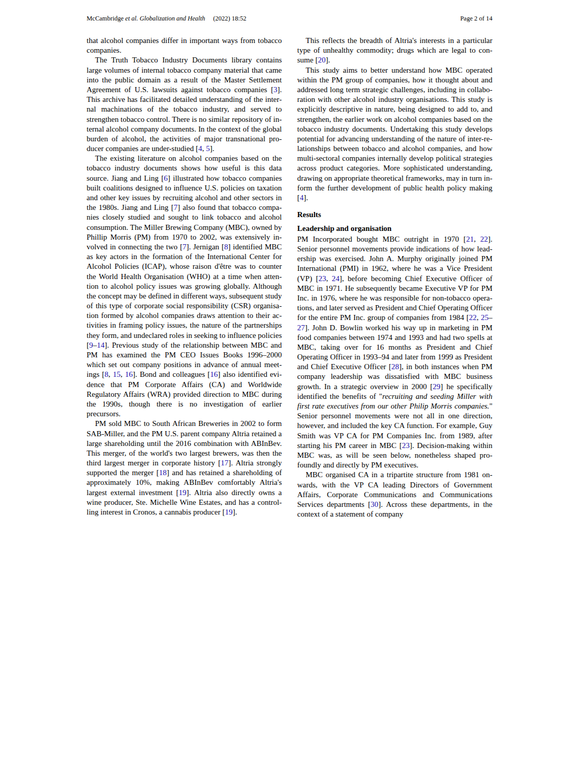McCambridge et al. Globalization and Health (2022) 18:52
Page 2 of 14
that alcohol companies differ in important ways from tobacco companies.
The Truth Tobacco Industry Documents library contains large volumes of internal tobacco company material that came into the public domain as a result of the Master Settlement Agreement of U.S. lawsuits against tobacco companies [3]. This archive has facilitated detailed understanding of the internal machinations of the tobacco industry, and served to strengthen tobacco control. There is no similar repository of internal alcohol company documents. In the context of the global burden of alcohol, the activities of major transnational producer companies are under-studied [4, 5].
The existing literature on alcohol companies based on the tobacco industry documents shows how useful is this data source. Jiang and Ling [6] illustrated how tobacco companies built coalitions designed to influence U.S. policies on taxation and other key issues by recruiting alcohol and other sectors in the 1980s. Jiang and Ling [7] also found that tobacco companies closely studied and sought to link tobacco and alcohol consumption. The Miller Brewing Company (MBC), owned by Phillip Morris (PM) from 1970 to 2002, was extensively involved in connecting the two [7]. Jernigan [8] identified MBC as key actors in the formation of the International Center for Alcohol Policies (ICAP), whose raison d'être was to counter the World Health Organisation (WHO) at a time when attention to alcohol policy issues was growing globally. Although the concept may be defined in different ways, subsequent study of this type of corporate social responsibility (CSR) organisation formed by alcohol companies draws attention to their activities in framing policy issues, the nature of the partnerships they form, and undeclared roles in seeking to influence policies [9–14]. Previous study of the relationship between MBC and PM has examined the PM CEO Issues Books 1996–2000 which set out company positions in advance of annual meetings [8, 15, 16]. Bond and colleagues [16] also identified evidence that PM Corporate Affairs (CA) and Worldwide Regulatory Affairs (WRA) provided direction to MBC during the 1990s, though there is no investigation of earlier precursors.
PM sold MBC to South African Breweries in 2002 to form SAB-Miller, and the PM U.S. parent company Altria retained a large shareholding until the 2016 combination with ABInBev. This merger, of the world's two largest brewers, was then the third largest merger in corporate history [17]. Altria strongly supported the merger [18] and has retained a shareholding of approximately 10%, making ABInBev comfortably Altria's largest external investment [19]. Altria also directly owns a wine producer, Ste. Michelle Wine Estates, and has a controlling interest in Cronos, a cannabis producer [19].
This reflects the breadth of Altria's interests in a particular type of unhealthy commodity; drugs which are legal to consume [20].
This study aims to better understand how MBC operated within the PM group of companies, how it thought about and addressed long term strategic challenges, including in collaboration with other alcohol industry organisations. This study is explicitly descriptive in nature, being designed to add to, and strengthen, the earlier work on alcohol companies based on the tobacco industry documents. Undertaking this study develops potential for advancing understanding of the nature of inter-relationships between tobacco and alcohol companies, and how multi-sectoral companies internally develop political strategies across product categories. More sophisticated understanding, drawing on appropriate theoretical frameworks, may in turn inform the further development of public health policy making [4].
Results
Leadership and organisation
PM Incorporated bought MBC outright in 1970 [21, 22]. Senior personnel movements provide indications of how leadership was exercised. John A. Murphy originally joined PM International (PMI) in 1962, where he was a Vice President (VP) [23, 24], before becoming Chief Executive Officer of MBC in 1971. He subsequently became Executive VP for PM Inc. in 1976, where he was responsible for non-tobacco operations, and later served as President and Chief Operating Officer for the entire PM Inc. group of companies from 1984 [22, 25–27]. John D. Bowlin worked his way up in marketing in PM food companies between 1974 and 1993 and had two spells at MBC, taking over for 16 months as President and Chief Operating Officer in 1993–94 and later from 1999 as President and Chief Executive Officer [28], in both instances when PM company leadership was dissatisfied with MBC business growth. In a strategic overview in 2000 [29] he specifically identified the benefits of "recruiting and seeding Miller with first rate executives from our other Philip Morris companies." Senior personnel movements were not all in one direction, however, and included the key CA function. For example, Guy Smith was VP CA for PM Companies Inc. from 1989, after starting his PM career in MBC [23]. Decision-making within MBC was, as will be seen below, nonetheless shaped profoundly and directly by PM executives.
MBC organised CA in a tripartite structure from 1981 onwards, with the VP CA leading Directors of Government Affairs, Corporate Communications and Communications Services departments [30]. Across these departments, in the context of a statement of company